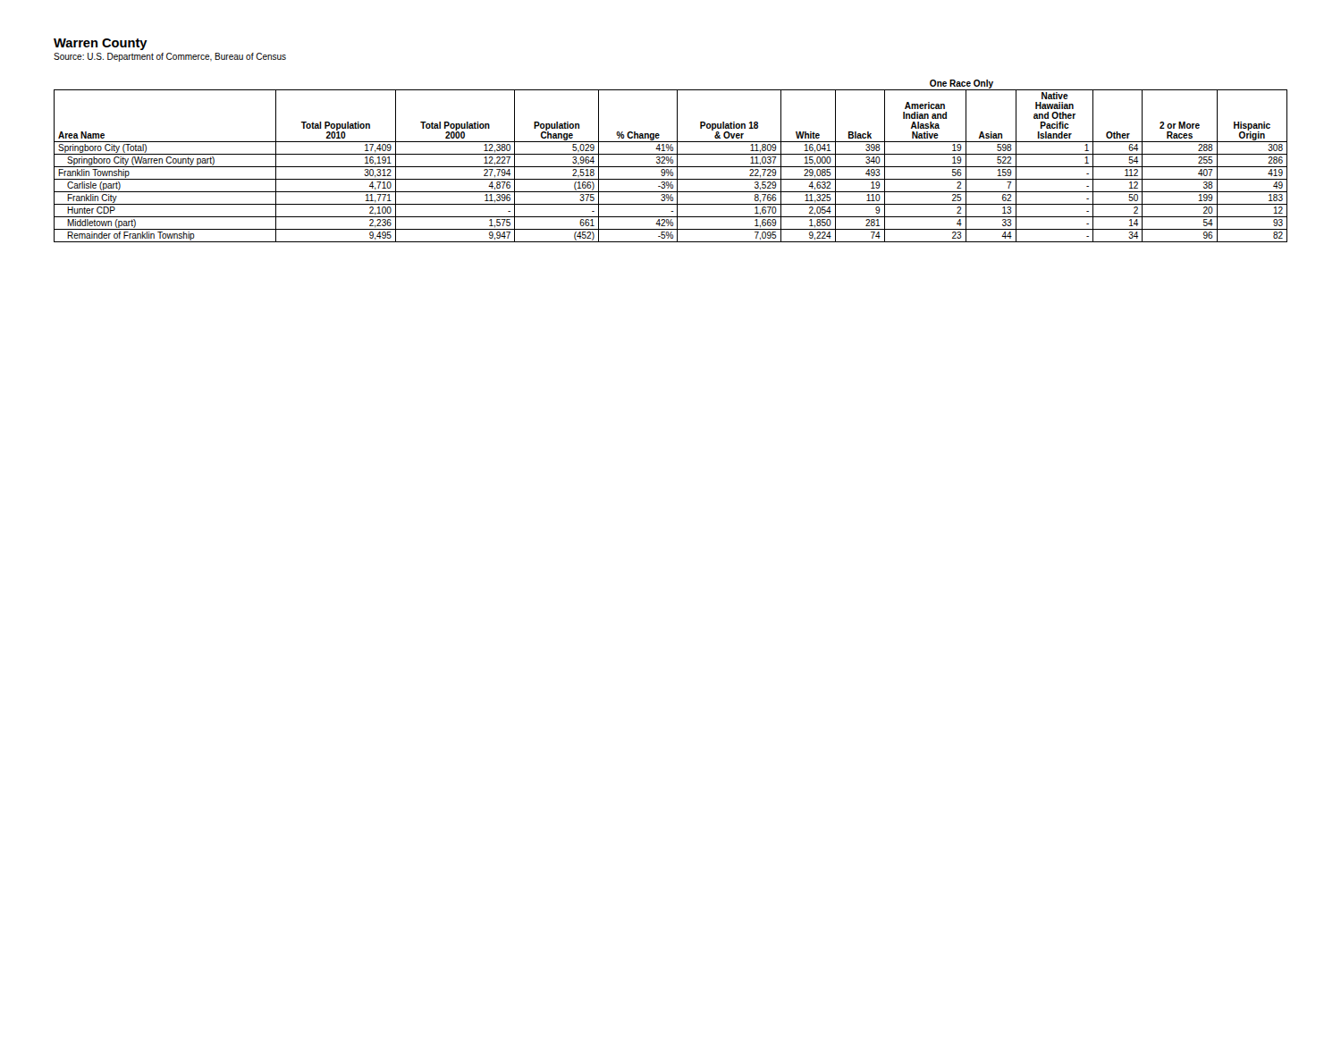Warren County
Source: U.S. Department of Commerce, Bureau of Census
| | | | | | | One Race Only | | |
| --- | --- | --- | --- | --- | --- | --- | --- | --- |
| Area Name | Total Population 2010 | Total Population 2000 | Population Change | % Change | Population 18 & Over | White | Black | American Indian and Alaska Native | Asian | Native Hawaiian and Other Pacific Islander | Other | 2 or More Races | Hispanic Origin |
| Springboro City (Total) | 17,409 | 12,380 | 5,029 | 41% | 11,809 | 16,041 | 398 | 19 | 598 | 1 | 64 | 288 | 308 |
| Springboro City (Warren County part) | 16,191 | 12,227 | 3,964 | 32% | 11,037 | 15,000 | 340 | 19 | 522 | 1 | 54 | 255 | 286 |
| Franklin Township | 30,312 | 27,794 | 2,518 | 9% | 22,729 | 29,085 | 493 | 56 | 159 | - | 112 | 407 | 419 |
| Carlisle (part) | 4,710 | 4,876 | (166) | -3% | 3,529 | 4,632 | 19 | 2 | 7 | - | 12 | 38 | 49 |
| Franklin City | 11,771 | 11,396 | 375 | 3% | 8,766 | 11,325 | 110 | 25 | 62 | - | 50 | 199 | 183 |
| Hunter CDP | 2,100 | - | - | - | 1,670 | 2,054 | 9 | 2 | 13 | - | 2 | 20 | 12 |
| Middletown (part) | 2,236 | 1,575 | 661 | 42% | 1,669 | 1,850 | 281 | 4 | 33 | - | 14 | 54 | 93 |
| Remainder of Franklin Township | 9,495 | 9,947 | (452) | -5% | 7,095 | 9,224 | 74 | 23 | 44 | - | 34 | 96 | 82 |